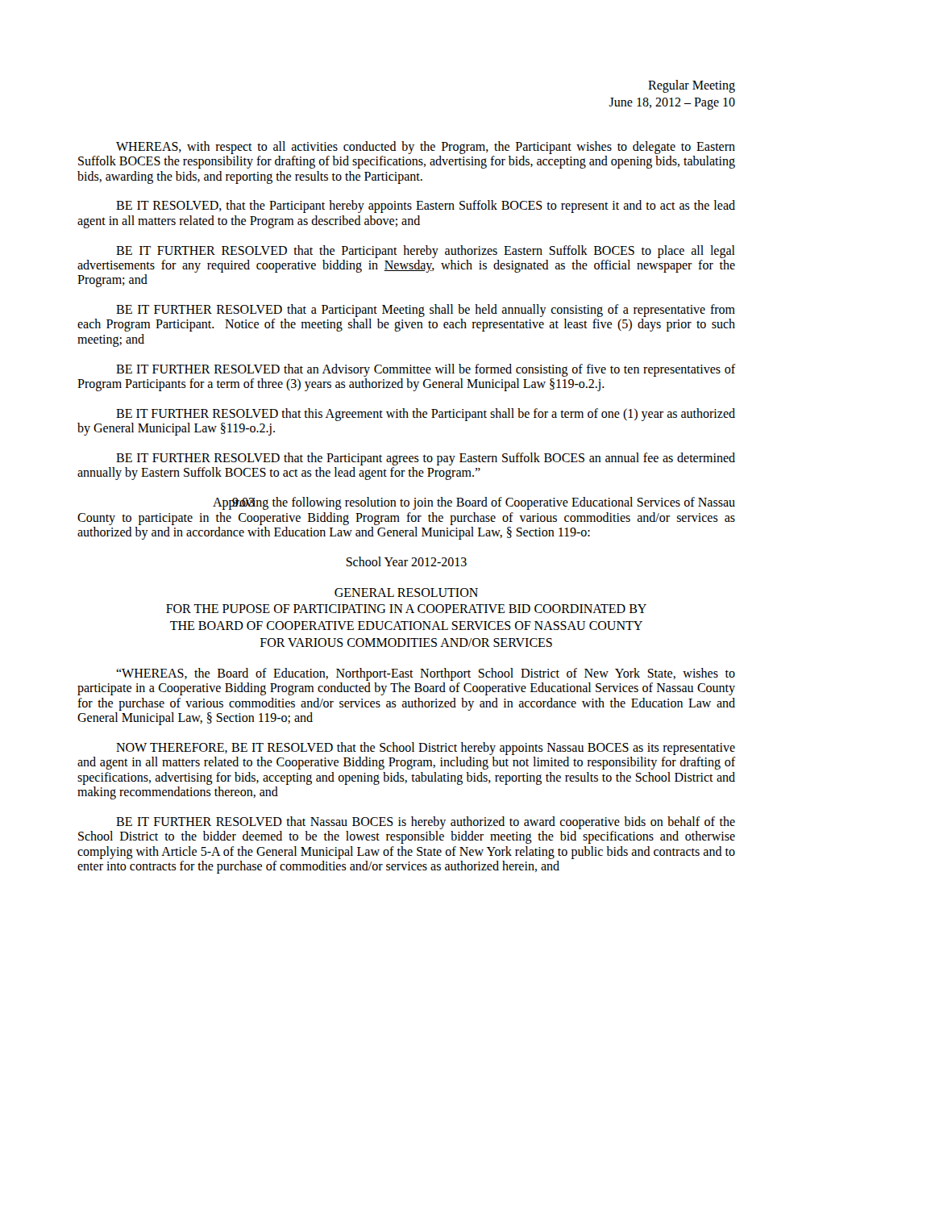Regular Meeting
June 18, 2012 – Page 10
WHEREAS, with respect to all activities conducted by the Program, the Participant wishes to delegate to Eastern Suffolk BOCES the responsibility for drafting of bid specifications, advertising for bids, accepting and opening bids, tabulating bids, awarding the bids, and reporting the results to the Participant.
BE IT RESOLVED, that the Participant hereby appoints Eastern Suffolk BOCES to represent it and to act as the lead agent in all matters related to the Program as described above; and
BE IT FURTHER RESOLVED that the Participant hereby authorizes Eastern Suffolk BOCES to place all legal advertisements for any required cooperative bidding in Newsday, which is designated as the official newspaper for the Program; and
BE IT FURTHER RESOLVED that a Participant Meeting shall be held annually consisting of a representative from each Program Participant. Notice of the meeting shall be given to each representative at least five (5) days prior to such meeting; and
BE IT FURTHER RESOLVED that an Advisory Committee will be formed consisting of five to ten representatives of Program Participants for a term of three (3) years as authorized by General Municipal Law §119-o.2.j.
BE IT FURTHER RESOLVED that this Agreement with the Participant shall be for a term of one (1) year as authorized by General Municipal Law §119-o.2.j.
BE IT FURTHER RESOLVED that the Participant agrees to pay Eastern Suffolk BOCES an annual fee as determined annually by Eastern Suffolk BOCES to act as the lead agent for the Program.”
9.03 Approving the following resolution to join the Board of Cooperative Educational Services of Nassau County to participate in the Cooperative Bidding Program for the purchase of various commodities and/or services as authorized by and in accordance with Education Law and General Municipal Law, § Section 119-o:
School Year 2012-2013
GENERAL RESOLUTION
FOR THE PUPOSE OF PARTICIPATING IN A COOPERATIVE BID COORDINATED BY
THE BOARD OF COOPERATIVE EDUCATIONAL SERVICES OF NASSAU COUNTY
FOR VARIOUS COMMODITIES AND/OR SERVICES
“WHEREAS, the Board of Education, Northport-East Northport School District of New York State, wishes to participate in a Cooperative Bidding Program conducted by The Board of Cooperative Educational Services of Nassau County for the purchase of various commodities and/or services as authorized by and in accordance with the Education Law and General Municipal Law, § Section 119-o; and
NOW THEREFORE, BE IT RESOLVED that the School District hereby appoints Nassau BOCES as its representative and agent in all matters related to the Cooperative Bidding Program, including but not limited to responsibility for drafting of specifications, advertising for bids, accepting and opening bids, tabulating bids, reporting the results to the School District and making recommendations thereon, and
BE IT FURTHER RESOLVED that Nassau BOCES is hereby authorized to award cooperative bids on behalf of the School District to the bidder deemed to be the lowest responsible bidder meeting the bid specifications and otherwise complying with Article 5-A of the General Municipal Law of the State of New York relating to public bids and contracts and to enter into contracts for the purchase of commodities and/or services as authorized herein, and